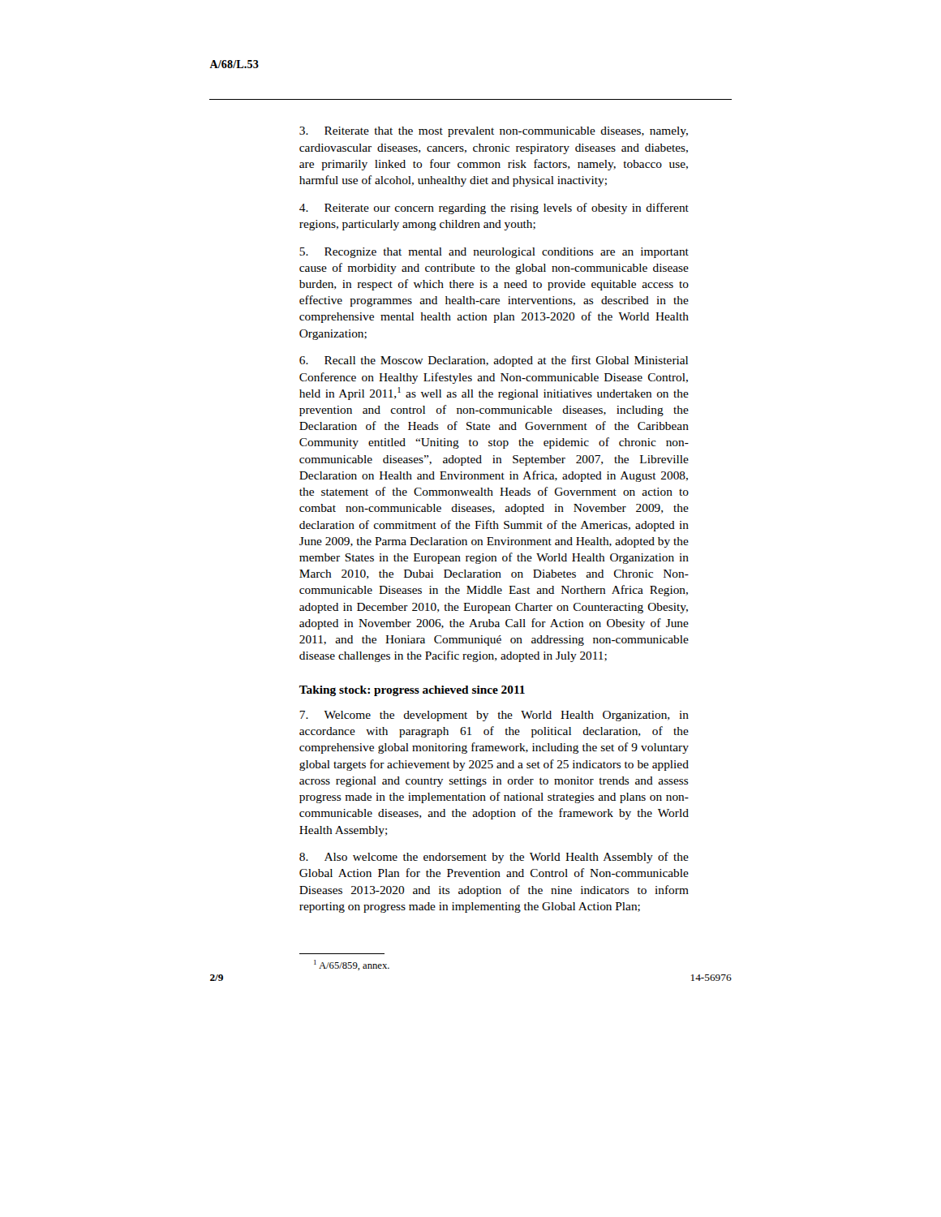A/68/L.53
3. Reiterate that the most prevalent non-communicable diseases, namely, cardiovascular diseases, cancers, chronic respiratory diseases and diabetes, are primarily linked to four common risk factors, namely, tobacco use, harmful use of alcohol, unhealthy diet and physical inactivity;
4. Reiterate our concern regarding the rising levels of obesity in different regions, particularly among children and youth;
5. Recognize that mental and neurological conditions are an important cause of morbidity and contribute to the global non-communicable disease burden, in respect of which there is a need to provide equitable access to effective programmes and health-care interventions, as described in the comprehensive mental health action plan 2013-2020 of the World Health Organization;
6. Recall the Moscow Declaration, adopted at the first Global Ministerial Conference on Healthy Lifestyles and Non-communicable Disease Control, held in April 2011,1 as well as all the regional initiatives undertaken on the prevention and control of non-communicable diseases, including the Declaration of the Heads of State and Government of the Caribbean Community entitled “Uniting to stop the epidemic of chronic non-communicable diseases”, adopted in September 2007, the Libreville Declaration on Health and Environment in Africa, adopted in August 2008, the statement of the Commonwealth Heads of Government on action to combat non-communicable diseases, adopted in November 2009, the declaration of commitment of the Fifth Summit of the Americas, adopted in June 2009, the Parma Declaration on Environment and Health, adopted by the member States in the European region of the World Health Organization in March 2010, the Dubai Declaration on Diabetes and Chronic Non-communicable Diseases in the Middle East and Northern Africa Region, adopted in December 2010, the European Charter on Counteracting Obesity, adopted in November 2006, the Aruba Call for Action on Obesity of June 2011, and the Honiara Communiqué on addressing non-communicable disease challenges in the Pacific region, adopted in July 2011;
Taking stock: progress achieved since 2011
7. Welcome the development by the World Health Organization, in accordance with paragraph 61 of the political declaration, of the comprehensive global monitoring framework, including the set of 9 voluntary global targets for achievement by 2025 and a set of 25 indicators to be applied across regional and country settings in order to monitor trends and assess progress made in the implementation of national strategies and plans on non-communicable diseases, and the adoption of the framework by the World Health Assembly;
8. Also welcome the endorsement by the World Health Assembly of the Global Action Plan for the Prevention and Control of Non-communicable Diseases 2013-2020 and its adoption of the nine indicators to inform reporting on progress made in implementing the Global Action Plan;
1 A/65/859, annex.
2/9 14-56976